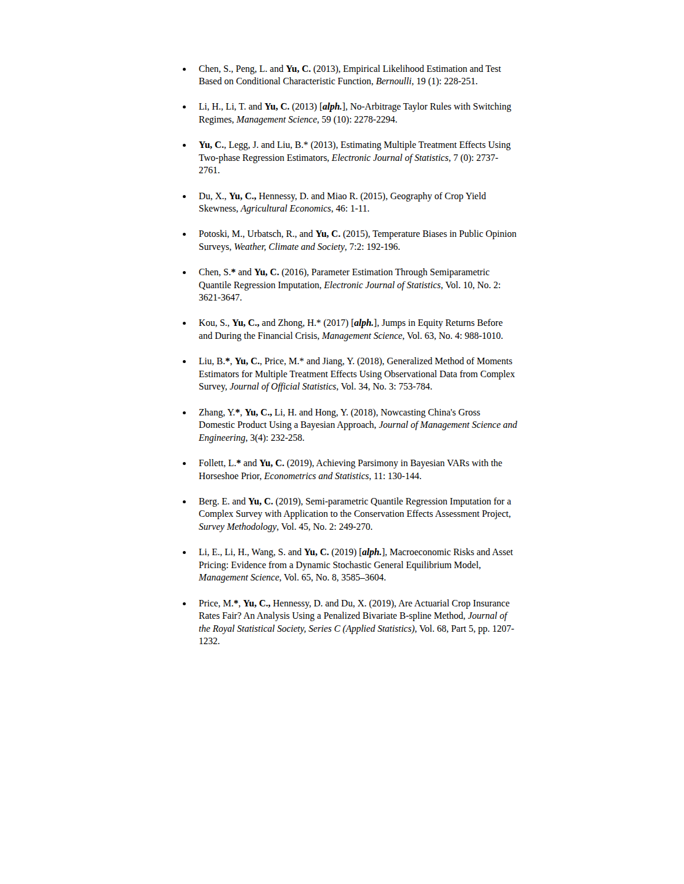Chen, S., Peng, L. and Yu, C. (2013), Empirical Likelihood Estimation and Test Based on Conditional Characteristic Function, Bernoulli, 19 (1): 228-251.
Li, H., Li, T. and Yu, C. (2013) [alph.], No-Arbitrage Taylor Rules with Switching Regimes, Management Science, 59 (10): 2278-2294.
Yu, C., Legg, J. and Liu, B.* (2013), Estimating Multiple Treatment Effects Using Two-phase Regression Estimators, Electronic Journal of Statistics, 7 (0): 2737-2761.
Du, X., Yu, C., Hennessy, D. and Miao R. (2015), Geography of Crop Yield Skewness, Agricultural Economics, 46: 1-11.
Potoski, M., Urbatsch, R., and Yu, C. (2015), Temperature Biases in Public Opinion Surveys, Weather, Climate and Society, 7:2: 192-196.
Chen, S.* and Yu, C. (2016), Parameter Estimation Through Semiparametric Quantile Regression Imputation, Electronic Journal of Statistics, Vol. 10, No. 2: 3621-3647.
Kou, S., Yu, C., and Zhong, H.* (2017) [alph.], Jumps in Equity Returns Before and During the Financial Crisis, Management Science, Vol. 63, No. 4: 988-1010.
Liu, B.*, Yu, C., Price, M.* and Jiang, Y. (2018), Generalized Method of Moments Estimators for Multiple Treatment Effects Using Observational Data from Complex Survey, Journal of Official Statistics, Vol. 34, No. 3: 753-784.
Zhang, Y.*, Yu, C., Li, H. and Hong, Y. (2018), Nowcasting China's Gross Domestic Product Using a Bayesian Approach, Journal of Management Science and Engineering, 3(4): 232-258.
Follett, L.* and Yu, C. (2019), Achieving Parsimony in Bayesian VARs with the Horseshoe Prior, Econometrics and Statistics, 11: 130-144.
Berg. E. and Yu, C. (2019), Semi-parametric Quantile Regression Imputation for a Complex Survey with Application to the Conservation Effects Assessment Project, Survey Methodology, Vol. 45, No. 2: 249-270.
Li, E., Li, H., Wang, S. and Yu, C. (2019) [alph.], Macroeconomic Risks and Asset Pricing: Evidence from a Dynamic Stochastic General Equilibrium Model, Management Science, Vol. 65, No. 8, 3585–3604.
Price, M.*, Yu, C., Hennessy, D. and Du, X. (2019), Are Actuarial Crop Insurance Rates Fair? An Analysis Using a Penalized Bivariate B-spline Method, Journal of the Royal Statistical Society, Series C (Applied Statistics), Vol. 68, Part 5, pp. 1207-1232.